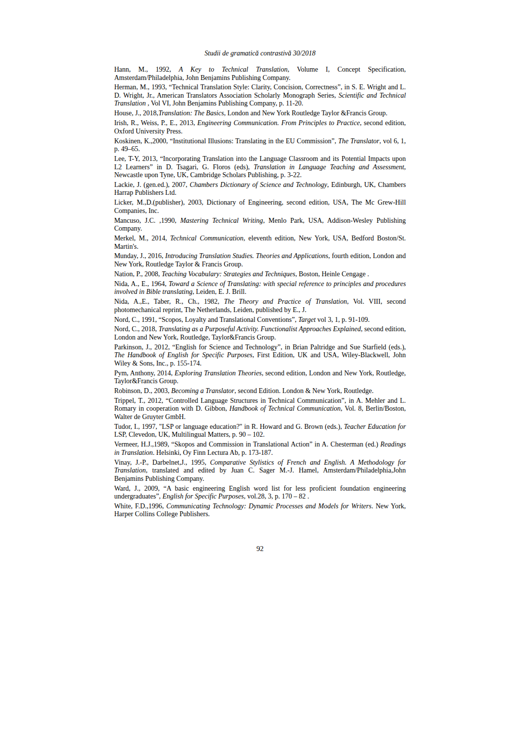Studii de gramatică contrastivă 30/2018
Hann, M., 1992, A Key to Technical Translation, Volume I, Concept Specification, Amsterdam/Philadelphia, John Benjamins Publishing Company.
Herman, M., 1993, “Technical Translation Style: Clarity, Concision, Correctness”, in S. E. Wright and L. D. Wright, Jr., American Translators Association Scholarly Monograph Series, Scientific and Technical Translation , Vol VI, John Benjamins Publishing Company, p. 11-20.
House, J., 2018,Translation: The Basics, London and New York Routledge Taylor &Francis Group.
Irish, R., Weiss, P., E., 2013, Engineering Communication. From Principles to Practice, second edition, Oxford University Press.
Koskinen, K.,2000, “Institutional Illusions: Translating in the EU Commission”, The Translator, vol 6, 1, p. 49–65.
Lee, T-Y, 2013, “Incorporating Translation into the Language Classroom and its Potential Impacts upon L2 Learners” in D. Tsagari, G. Floros (eds), Translation in Language Teaching and Assessment, Newcastle upon Tyne, UK, Cambridge Scholars Publishing, p. 3-22.
Lackie, J. (gen.ed.), 2007, Chambers Dictionary of Science and Technology, Edinburgh, UK, Chambers Harrap Publishers Ltd.
Licker, M.,D.(publisher), 2003, Dictionary of Engineering, second edition, USA, The Mc Grew-Hill Companies, Inc.
Mancuso, J.C. ,1990, Mastering Technical Writing, Menlo Park, USA, Addison-Wesley Publishing Company.
Merkel, M., 2014, Technical Communication, eleventh edition, New York, USA, Bedford Boston/St. Martin's.
Munday, J., 2016, Introducing Translation Studies. Theories and Applications, fourth edition, London and New York, Routledge Taylor & Francis Group.
Nation, P., 2008, Teaching Vocabulary: Strategies and Techniques, Boston, Heinle Cengage .
Nida, A., E., 1964, Toward a Science of Translating: with special reference to principles and procedures involved in Bible translating, Leiden, E. J. Brill.
Nida, A.,E., Taber, R., Ch., 1982, The Theory and Practice of Translation, Vol. VIII, second photomechanical reprint, The Netherlands, Leiden, published by E., J.
Nord, C., 1991, “Scopos, Loyalty and Translational Conventions”, Target vol 3, 1, p. 91-109.
Nord, C., 2018, Translating as a Purposeful Activity. Functionalist Approaches Explained, second edition, London and New York, Routledge, Taylor&Francis Group.
Parkinson, J., 2012, “English for Science and Technology”, in Brian Paltridge and Sue Starfield (eds.), The Handbook of English for Specific Purposes, First Edition, UK and USA, Wiley-Blackwell, John Wiley & Sons, Inc., p. 155-174.
Pym, Anthony, 2014, Exploring Translation Theories, second edition, London and New York, Routledge, Taylor&Francis Group.
Robinson, D., 2003, Becoming a Translator, second Edition. London & New York, Routledge.
Trippel, T., 2012, “Controlled Language Structures in Technical Communication”, in A. Mehler and L. Romary in cooperation with D. Gibbon, Handbook of Technical Communication, Vol. 8, Berlin/Boston, Walter de Gruyter GmbH.
Tudor, I., 1997, "LSP or language education?" in R. Howard and G. Brown (eds.), Teacher Education for LSP, Clevedon, UK, Multilingual Matters, p. 90 – 102.
Vermeer, H.J.,1989, “Skopos and Commission in Translational Action” in A. Chesterman (ed.) Readings in Translation. Helsinki, Oy Finn Lectura Ab, p. 173-187.
Vinay, J.-P., Darbelnet,J., 1995, Comparative Stylistics of French and English. A Methodology for Translation, translated and edited by Juan C. Sager M.-J. Hamel, Amsterdam/Philadelphia,John Benjamins Publishing Company.
Ward, J., 2009, “A basic engineering English word list for less proficient foundation engineering undergraduates”, English for Specific Purposes, vol.28, 3, p. 170 – 82 .
White, F.D.,1996, Communicating Technology: Dynamic Processes and Models for Writers. New York, Harper Collins College Publishers.
92